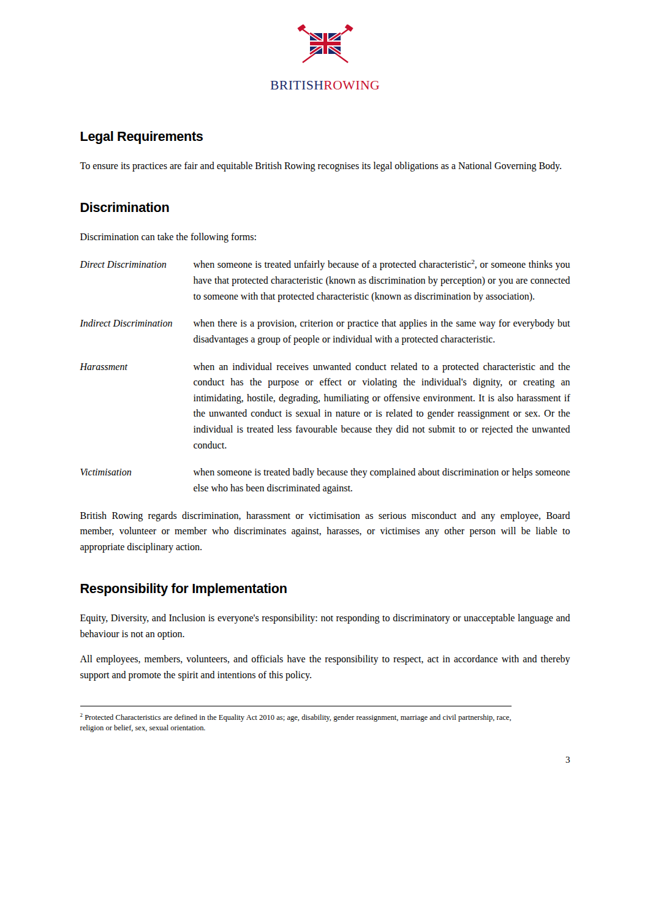BRITISH ROWING
Legal Requirements
To ensure its practices are fair and equitable British Rowing recognises its legal obligations as a National Governing Body.
Discrimination
Discrimination can take the following forms:
Direct Discrimination
when someone is treated unfairly because of a protected characteristic2, or someone thinks you have that protected characteristic (known as discrimination by perception) or you are connected to someone with that protected characteristic (known as discrimination by association).
Indirect Discrimination
when there is a provision, criterion or practice that applies in the same way for everybody but disadvantages a group of people or individual with a protected characteristic.
Harassment
when an individual receives unwanted conduct related to a protected characteristic and the conduct has the purpose or effect or violating the individual's dignity, or creating an intimidating, hostile, degrading, humiliating or offensive environment. It is also harassment if the unwanted conduct is sexual in nature or is related to gender reassignment or sex. Or the individual is treated less favourable because they did not submit to or rejected the unwanted conduct.
Victimisation
when someone is treated badly because they complained about discrimination or helps someone else who has been discriminated against.
British Rowing regards discrimination, harassment or victimisation as serious misconduct and any employee, Board member, volunteer or member who discriminates against, harasses, or victimises any other person will be liable to appropriate disciplinary action.
Responsibility for Implementation
Equity, Diversity, and Inclusion is everyone's responsibility: not responding to discriminatory or unacceptable language and behaviour is not an option.
All employees, members, volunteers, and officials have the responsibility to respect, act in accordance with and thereby support and promote the spirit and intentions of this policy.
2 Protected Characteristics are defined in the Equality Act 2010 as; age, disability, gender reassignment, marriage and civil partnership, race, religion or belief, sex, sexual orientation.
3